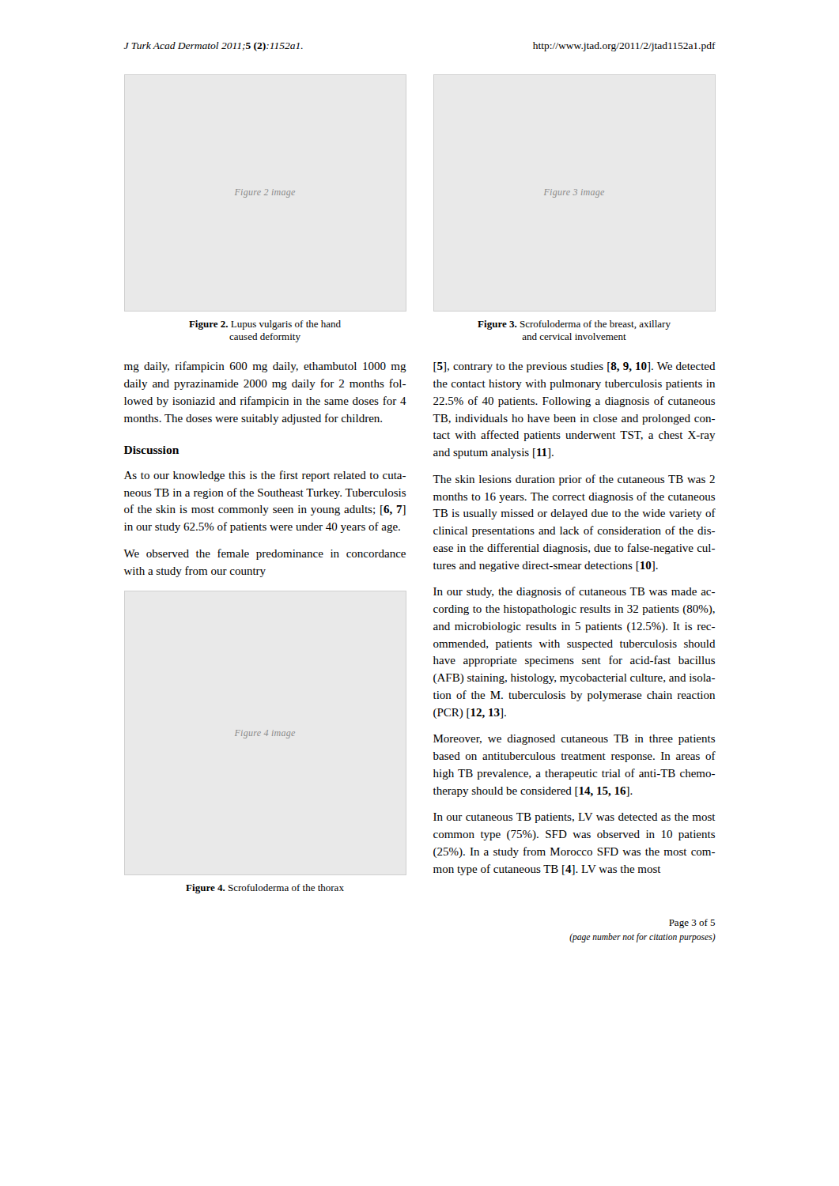J Turk Acad Dermatol 2011;5 (2):1152a1.
http://www.jtad.org/2011/2/jtad1152a1.pdf
Figure 2 image
Figure 2. Lupus vulgaris of the hand
caused deformity
Figure 3 image
Figure 3. Scrofuloderma of the breast, axillary
and cervical involvement
mg daily, rifampicin 600 mg daily, ethambutol 1000 mg daily and pyrazinamide 2000 mg daily for 2 months followed by isoniazid and rifampicin in the same doses for 4 months. The doses were suitably adjusted for children.
Discussion
As to our knowledge this is the first report related to cutaneous TB in a region of the Southeast Turkey. Tuberculosis of the skin is most commonly seen in young adults; [6, 7] in our study 62.5% of patients were under 40 years of age.
We observed the female predominance in concordance with a study from our country
Figure 4 image
Figure 4. Scrofuloderma of the thorax
[5], contrary to the previous studies [8, 9, 10]. We detected the contact history with pulmonary tuberculosis patients in 22.5% of 40 patients. Following a diagnosis of cutaneous TB, individuals ho have been in close and prolonged contact with affected patients underwent TST, a chest X-ray and sputum analysis [11].
The skin lesions duration prior of the cutaneous TB was 2 months to 16 years. The correct diagnosis of the cutaneous TB is usually missed or delayed due to the wide variety of clinical presentations and lack of consideration of the disease in the differential diagnosis, due to false-negative cultures and negative direct-smear detections [10].
In our study, the diagnosis of cutaneous TB was made according to the histopathologic results in 32 patients (80%), and microbiologic results in 5 patients (12.5%). It is recommended, patients with suspected tuberculosis should have appropriate specimens sent for acid-fast bacillus (AFB) staining, histology, mycobacterial culture, and isolation of the M. tuberculosis by polymerase chain reaction (PCR) [12, 13].
Moreover, we diagnosed cutaneous TB in three patients based on antituberculous treatment response. In areas of high TB prevalence, a therapeutic trial of anti-TB chemotherapy should be considered [14, 15, 16].
In our cutaneous TB patients, LV was detected as the most common type (75%). SFD was observed in 10 patients (25%). In a study from Morocco SFD was the most common type of cutaneous TB [4]. LV was the most
Page 3 of 5
(page number not for citation purposes)